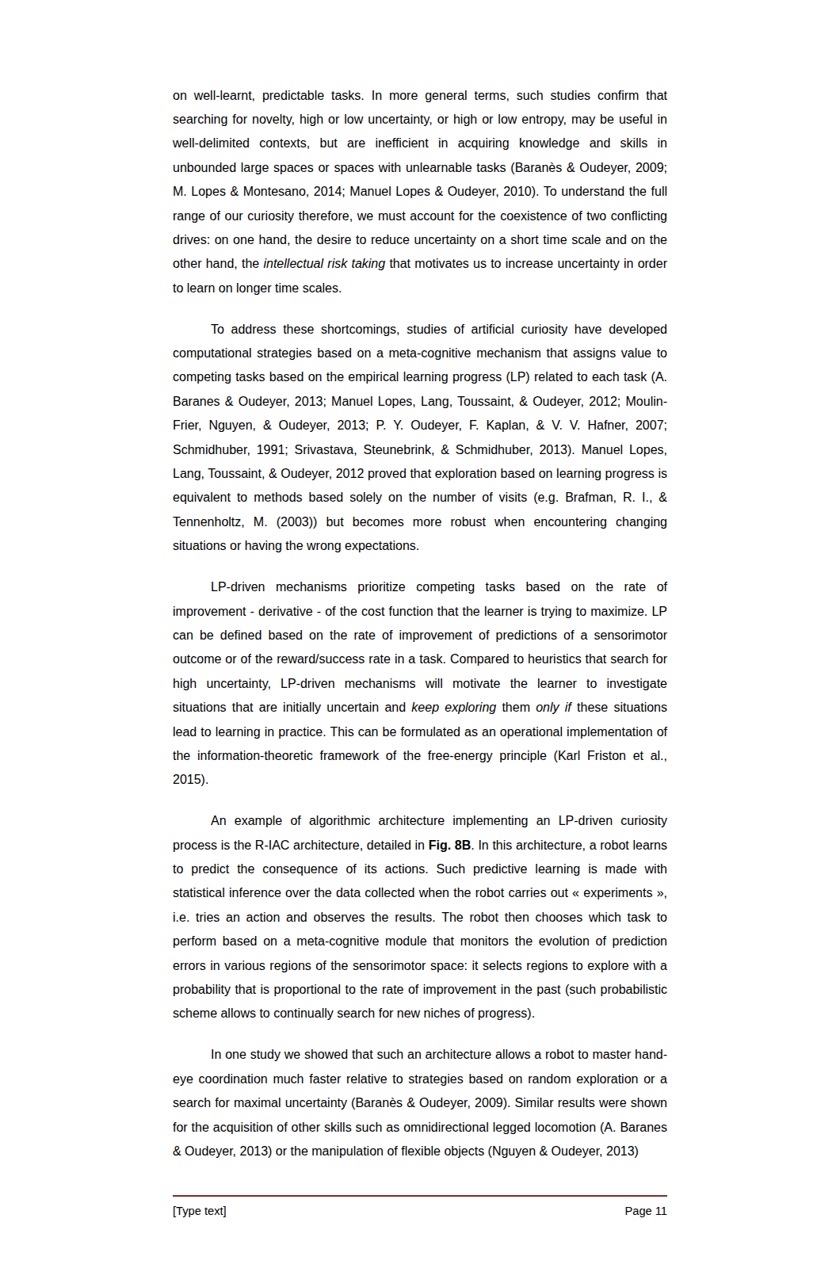on well-learnt, predictable tasks. In more general terms, such studies confirm that searching for novelty, high or low uncertainty, or high or low entropy, may be useful in well-delimited contexts, but are inefficient in acquiring knowledge and skills in unbounded large spaces or spaces with unlearnable tasks (Baranès & Oudeyer, 2009; M. Lopes & Montesano, 2014; Manuel Lopes & Oudeyer, 2010). To understand the full range of our curiosity therefore, we must account for the coexistence of two conflicting drives: on one hand, the desire to reduce uncertainty on a short time scale and on the other hand, the intellectual risk taking that motivates us to increase uncertainty in order to learn on longer time scales.
To address these shortcomings, studies of artificial curiosity have developed computational strategies based on a meta-cognitive mechanism that assigns value to competing tasks based on the empirical learning progress (LP) related to each task (A. Baranes & Oudeyer, 2013; Manuel Lopes, Lang, Toussaint, & Oudeyer, 2012; Moulin-Frier, Nguyen, & Oudeyer, 2013; P. Y. Oudeyer, F. Kaplan, & V. V. Hafner, 2007; Schmidhuber, 1991; Srivastava, Steunebrink, & Schmidhuber, 2013). Manuel Lopes, Lang, Toussaint, & Oudeyer, 2012 proved that exploration based on learning progress is equivalent to methods based solely on the number of visits (e.g. Brafman, R. I., & Tennenholtz, M. (2003)) but becomes more robust when encountering changing situations or having the wrong expectations.
LP-driven mechanisms prioritize competing tasks based on the rate of improvement - derivative - of the cost function that the learner is trying to maximize. LP can be defined based on the rate of improvement of predictions of a sensorimotor outcome or of the reward/success rate in a task. Compared to heuristics that search for high uncertainty, LP-driven mechanisms will motivate the learner to investigate situations that are initially uncertain and keep exploring them only if these situations lead to learning in practice. This can be formulated as an operational implementation of the information-theoretic framework of the free-energy principle (Karl Friston et al., 2015).
An example of algorithmic architecture implementing an LP-driven curiosity process is the R-IAC architecture, detailed in Fig. 8B. In this architecture, a robot learns to predict the consequence of its actions. Such predictive learning is made with statistical inference over the data collected when the robot carries out « experiments », i.e. tries an action and observes the results. The robot then chooses which task to perform based on a meta-cognitive module that monitors the evolution of prediction errors in various regions of the sensorimotor space: it selects regions to explore with a probability that is proportional to the rate of improvement in the past (such probabilistic scheme allows to continually search for new niches of progress).
In one study we showed that such an architecture allows a robot to master hand-eye coordination much faster relative to strategies based on random exploration or a search for maximal uncertainty (Baranès & Oudeyer, 2009). Similar results were shown for the acquisition of other skills such as omnidirectional legged locomotion (A. Baranes & Oudeyer, 2013) or the manipulation of flexible objects (Nguyen & Oudeyer, 2013)
[Type text] Page 11